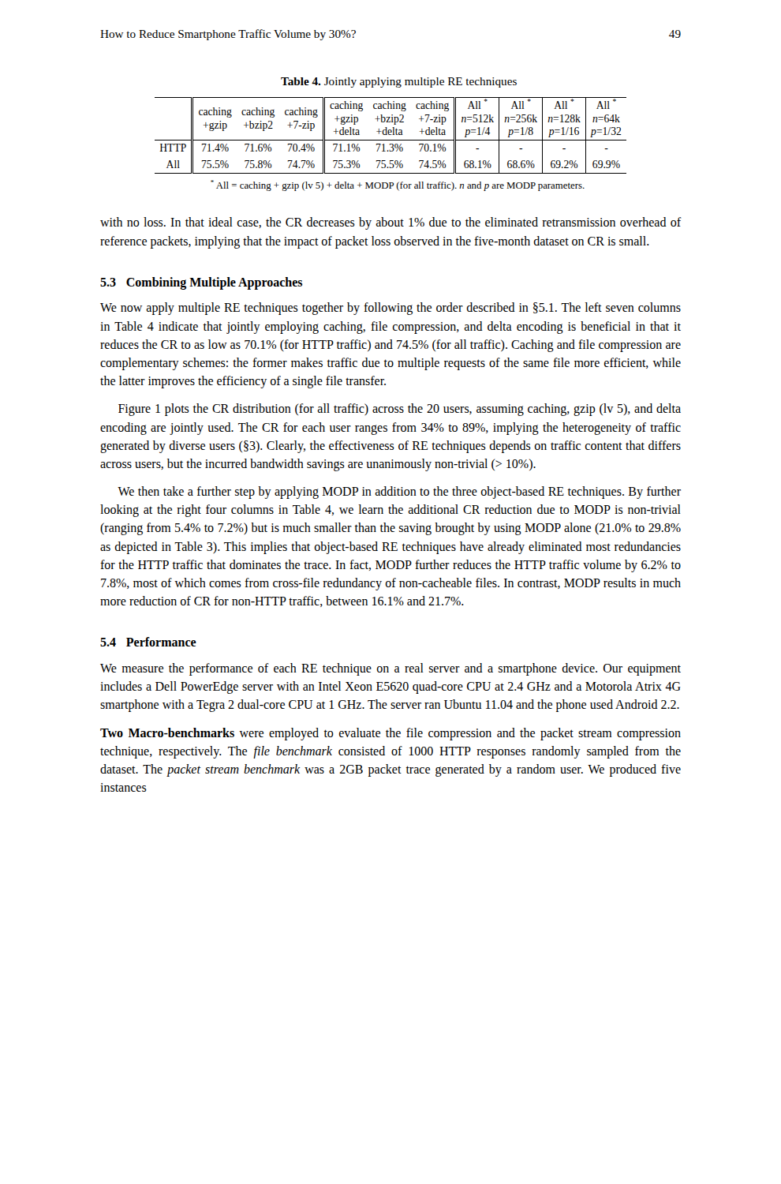How to Reduce Smartphone Traffic Volume by 30%? 49
Table 4. Jointly applying multiple RE techniques
| | caching +gzip | caching +bzip2 | caching +7-zip | caching +gzip +delta | caching +bzip2 +delta | caching +7-zip +delta | All * n =512k p =1/4 | All * n =256k p =1/8 | All * n =128k p =1/16 | All * n =64k p =1/32 |
| --- | --- | --- | --- | --- | --- | --- | --- | --- | --- | --- |
| HTTP | 71.4% | 71.6% | 70.4% | 71.1% | 71.3% | 70.1% | - | - | - | - |
| All | 75.5% | 75.8% | 74.7% | 75.3% | 75.5% | 74.5% | 68.1% | 68.6% | 69.2% | 69.9% |
* All = caching + gzip (lv 5) + delta + MODP (for all traffic). n and p are MODP parameters.
with no loss. In that ideal case, the CR decreases by about 1% due to the eliminated retransmission overhead of reference packets, implying that the impact of packet loss observed in the five-month dataset on CR is small.
5.3 Combining Multiple Approaches
We now apply multiple RE techniques together by following the order described in §5.1. The left seven columns in Table 4 indicate that jointly employing caching, file compression, and delta encoding is beneficial in that it reduces the CR to as low as 70.1% (for HTTP traffic) and 74.5% (for all traffic). Caching and file compression are complementary schemes: the former makes traffic due to multiple requests of the same file more efficient, while the latter improves the efficiency of a single file transfer.
Figure 1 plots the CR distribution (for all traffic) across the 20 users, assuming caching, gzip (lv 5), and delta encoding are jointly used. The CR for each user ranges from 34% to 89%, implying the heterogeneity of traffic generated by diverse users (§3). Clearly, the effectiveness of RE techniques depends on traffic content that differs across users, but the incurred bandwidth savings are unanimously non-trivial (> 10%).
We then take a further step by applying MODP in addition to the three object-based RE techniques. By further looking at the right four columns in Table 4, we learn the additional CR reduction due to MODP is non-trivial (ranging from 5.4% to 7.2%) but is much smaller than the saving brought by using MODP alone (21.0% to 29.8% as depicted in Table 3). This implies that object-based RE techniques have already eliminated most redundancies for the HTTP traffic that dominates the trace. In fact, MODP further reduces the HTTP traffic volume by 6.2% to 7.8%, most of which comes from cross-file redundancy of non-cacheable files. In contrast, MODP results in much more reduction of CR for non-HTTP traffic, between 16.1% and 21.7%.
5.4 Performance
We measure the performance of each RE technique on a real server and a smartphone device. Our equipment includes a Dell PowerEdge server with an Intel Xeon E5620 quad-core CPU at 2.4 GHz and a Motorola Atrix 4G smartphone with a Tegra 2 dual-core CPU at 1 GHz. The server ran Ubuntu 11.04 and the phone used Android 2.2.
Two Macro-benchmarks were employed to evaluate the file compression and the packet stream compression technique, respectively. The file benchmark consisted of 1000 HTTP responses randomly sampled from the dataset. The packet stream benchmark was a 2GB packet trace generated by a random user. We produced five instances